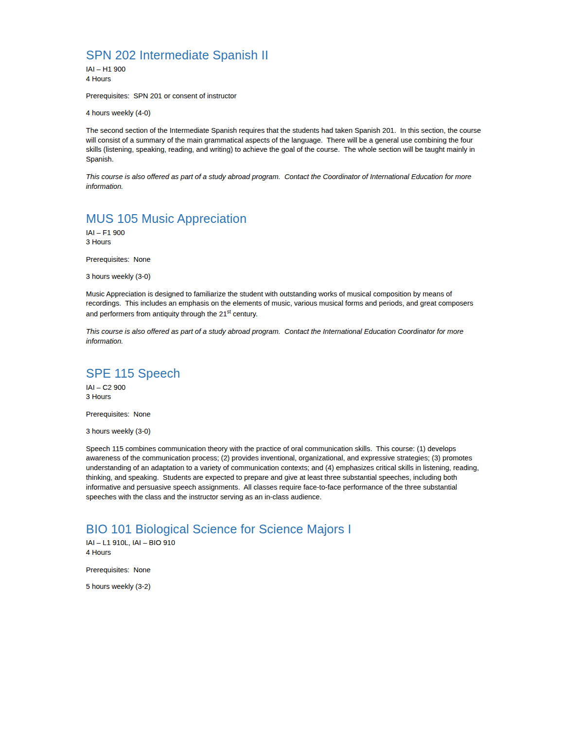SPN 202 Intermediate Spanish II
IAI – H1 900
4 Hours
Prerequisites: SPN 201 or consent of instructor
4 hours weekly (4-0)
The second section of the Intermediate Spanish requires that the students had taken Spanish 201. In this section, the course will consist of a summary of the main grammatical aspects of the language. There will be a general use combining the four skills (listening, speaking, reading, and writing) to achieve the goal of the course. The whole section will be taught mainly in Spanish.
This course is also offered as part of a study abroad program. Contact the Coordinator of International Education for more information.
MUS 105 Music Appreciation
IAI – F1 900
3 Hours
Prerequisites: None
3 hours weekly (3-0)
Music Appreciation is designed to familiarize the student with outstanding works of musical composition by means of recordings. This includes an emphasis on the elements of music, various musical forms and periods, and great composers and performers from antiquity through the 21st century.
This course is also offered as part of a study abroad program. Contact the International Education Coordinator for more information.
SPE 115 Speech
IAI – C2 900
3 Hours
Prerequisites: None
3 hours weekly (3-0)
Speech 115 combines communication theory with the practice of oral communication skills. This course: (1) develops awareness of the communication process; (2) provides inventional, organizational, and expressive strategies; (3) promotes understanding of an adaptation to a variety of communication contexts; and (4) emphasizes critical skills in listening, reading, thinking, and speaking. Students are expected to prepare and give at least three substantial speeches, including both informative and persuasive speech assignments. All classes require face-to-face performance of the three substantial speeches with the class and the instructor serving as an in-class audience.
BIO 101 Biological Science for Science Majors I
IAI – L1 910L, IAI – BIO 910
4 Hours
Prerequisites: None
5 hours weekly (3-2)